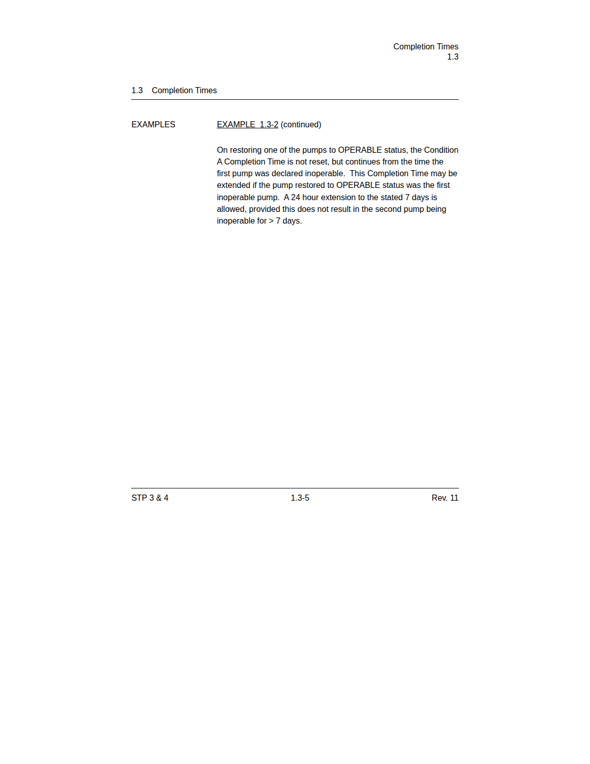Completion Times
1.3
1.3 Completion Times
EXAMPLES
EXAMPLE 1.3-2 (continued)
On restoring one of the pumps to OPERABLE status, the Condition A Completion Time is not reset, but continues from the time the first pump was declared inoperable. This Completion Time may be extended if the pump restored to OPERABLE status was the first inoperable pump. A 24 hour extension to the stated 7 days is allowed, provided this does not result in the second pump being inoperable for > 7 days.
STP 3 & 4
1.3-5
Rev. 11